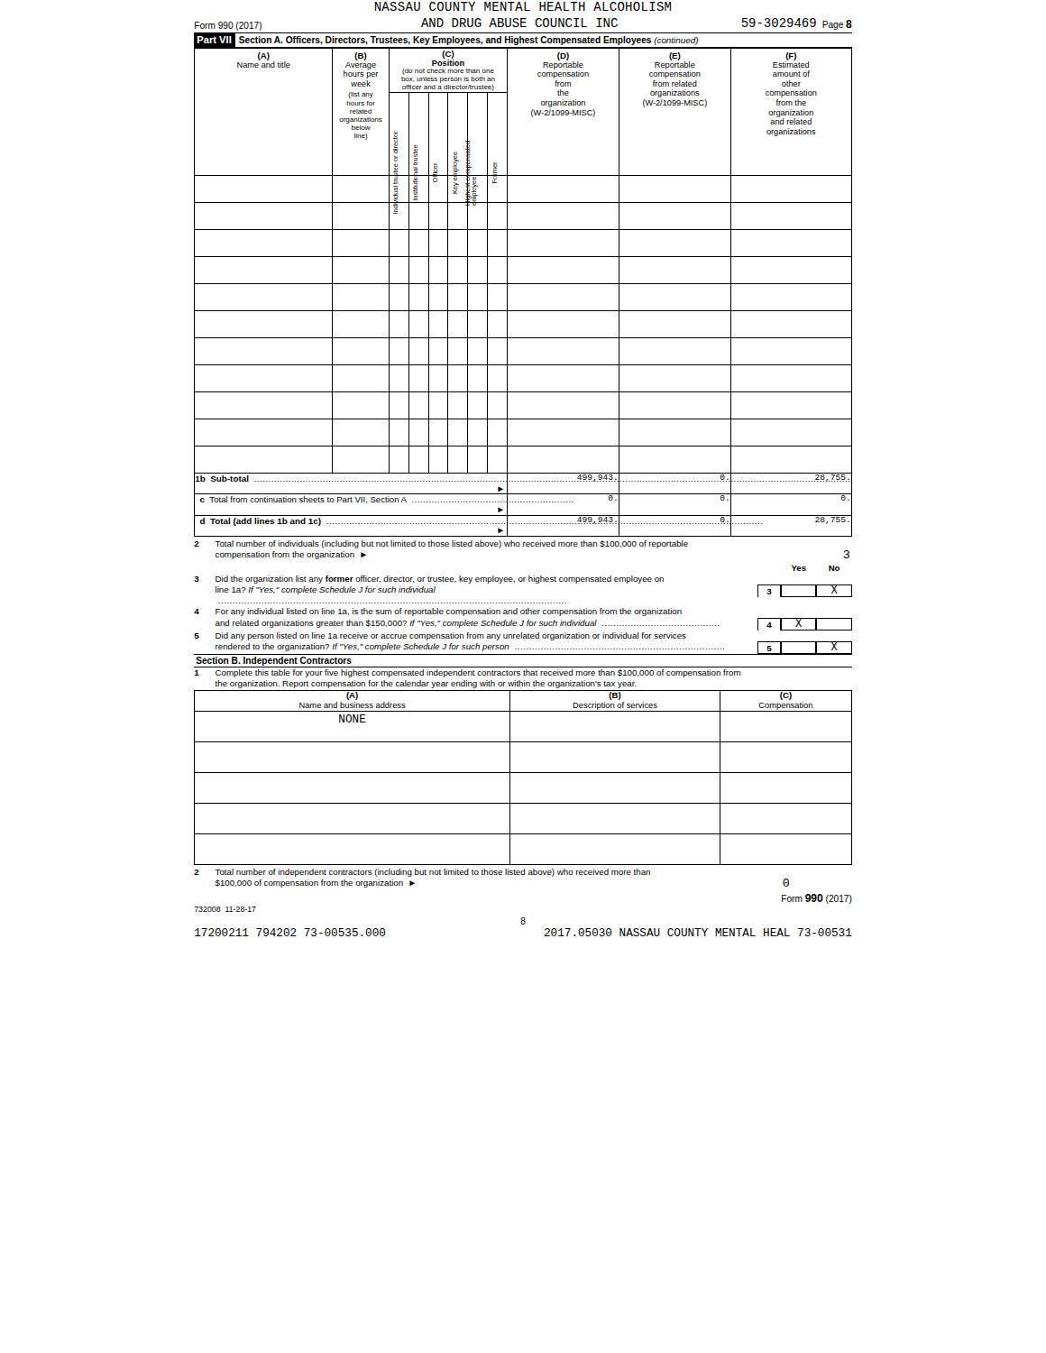NASSAU COUNTY MENTAL HEALTH ALCOHOLISM
Form 990 (2017)
AND DRUG ABUSE COUNCIL INC
59-3029469
Page 8
Part VII
Section A. Officers, Directors, Trustees, Key Employees, and Highest Compensated Employees (continued)
| (A) Name and title | (B) Average hours per week (list any hours for related organizations below line) | (C) Position (do not check more than one box, unless person is both an officer and a director/trustee) Individual trustee or director Institutional trustee Officer Key employee Highest compensated employee Former | (D) Reportable compensation from the organization (W-2/1099-MISC) | (E) Reportable compensation from related organizations (W-2/1099-MISC) | (F) Estimated amount of other compensation from the organization and related organizations |
| 1b Sub-total ................................................................................................................................................................................................................. ► | 499,943. | 0. | 28,755. |
| c Total from continuation sheets to Part VII, Section A ......................................................... ► | 0. | 0. | 0. |
| d Total (add lines 1b and 1c) ......................................................................................................................................................... ► | 499,943. | 0. | 28,755. |
| 2 | Total number of individuals (including but not limited to those listed above) who received more than $100,000 of reportable |
| | compensation from the organization ► | 3 |
| | | | Yes | No |
| 3 | Did the organization list any former officer, director, or trustee, key employee, or highest compensated employee on | | | |
| | line 1a? If "Yes," complete Schedule J for such individual ......................................................................................................................... | 3 | | X |
| 4 | For any individual listed on line 1a, is the sum of reportable compensation and other compensation from the organization | | | |
| | and related organizations greater than $150,000? If "Yes," complete Schedule J for such individual ......................................... | 4 | X | |
| 5 | Did any person listed on line 1a receive or accrue compensation from any unrelated organization or individual for services | | | |
| | rendered to the organization? If "Yes," complete Schedule J for such person ......................................................................... | 5 | | X |
Section B. Independent Contractors
| 1 | Complete this table for your five highest compensated independent contractors that received more than $100,000 of compensation from |
| | the organization. Report compensation for the calendar year ending with or within the organization's tax year. |
| (A) Name and business address | (B) Description of services | (C) Compensation |
| NONE | | |
| 2 | Total number of independent contractors (including but not limited to those listed above) who received more than | |
| | $100,000 of compensation from the organization ► | 0 |
Form 990 (2017)
732008 11-28-17
8
17200211 794202 73-00535.000
2017.05030 NASSAU COUNTY MENTAL HEAL 73-00531